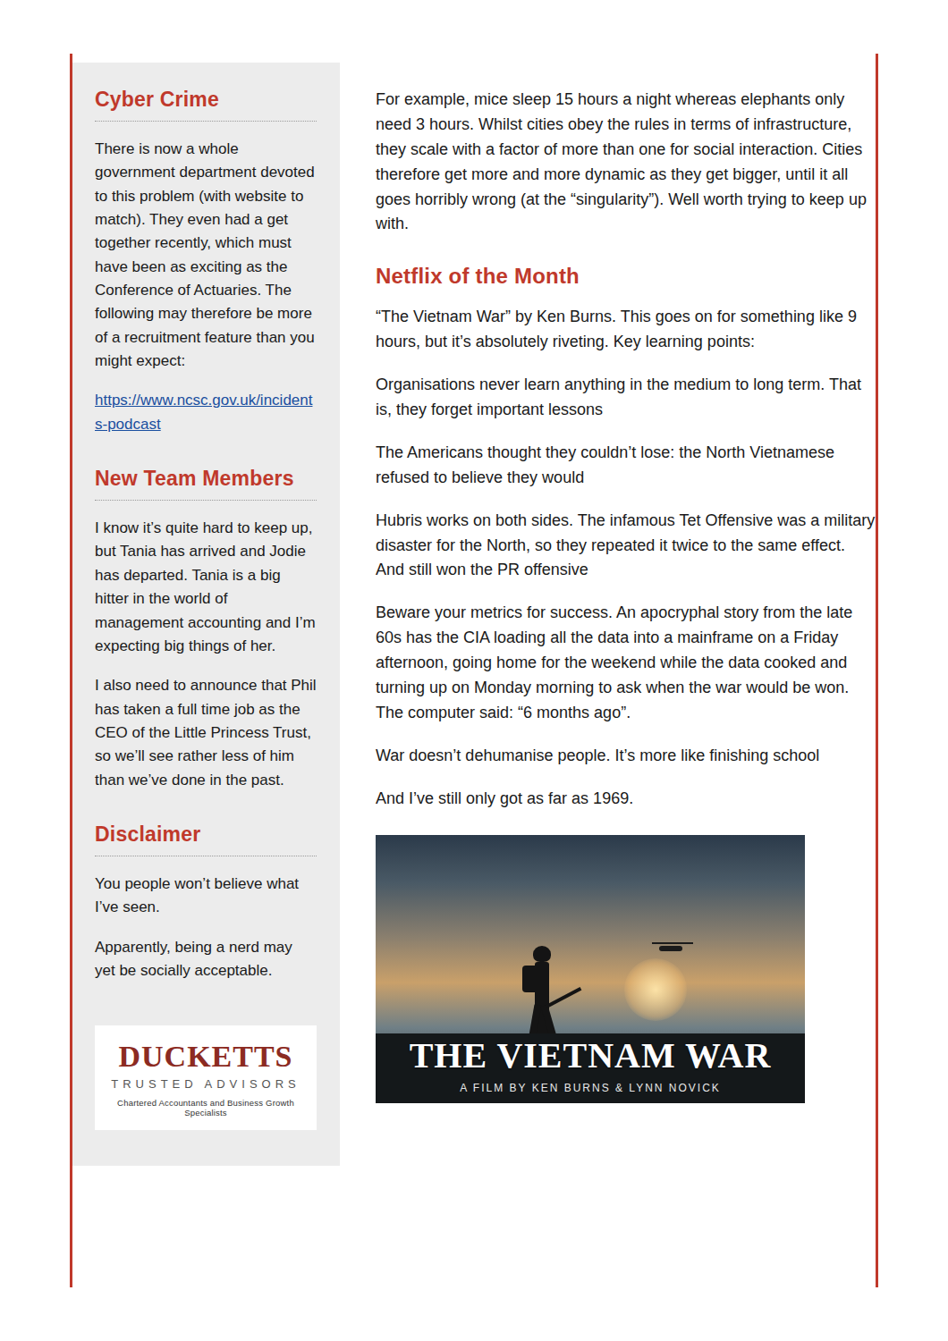Cyber Crime
There is now a whole government department devoted to this problem (with website to match). They even had a get together recently, which must have been as exciting as the Conference of Actuaries. The following may therefore be more of a recruitment feature than you might expect:
https://www.ncsc.gov.uk/incidents-podcast
New Team Members
I know it’s quite hard to keep up, but Tania has arrived and Jodie has departed. Tania is a big hitter in the world of management accounting and I’m expecting big things of her.
I also need to announce that Phil has taken a full time job as the CEO of the Little Princess Trust, so we’ll see rather less of him than we’ve done in the past.
Disclaimer
You people won’t believe what I’ve seen.
Apparently, being a nerd may yet be socially acceptable.
DUCKETTS
Trusted Advisors
Chartered Accountants and Business Growth Specialists
For example, mice sleep 15 hours a night whereas elephants only need 3 hours. Whilst cities obey the rules in terms of infrastructure, they scale with a factor of more than one for social interaction. Cities therefore get more and more dynamic as they get bigger, until it all goes horribly wrong (at the “singularity”). Well worth trying to keep up with.
Netflix of the Month
“The Vietnam War” by Ken Burns. This goes on for something like 9 hours, but it’s absolutely riveting. Key learning points:
Organisations never learn anything in the medium to long term. That is, they forget important lessons
The Americans thought they couldn’t lose: the North Vietnamese refused to believe they would
Hubris works on both sides. The infamous Tet Offensive was a military disaster for the North, so they repeated it twice to the same effect. And still won the PR offensive
Beware your metrics for success. An apocryphal story from the late 60s has the CIA loading all the data into a mainframe on a Friday afternoon, going home for the weekend while the data cooked and turning up on Monday morning to ask when the war would be won. The computer said: “6 months ago”.
War doesn’t dehumanise people. It’s more like finishing school
And I’ve still only got as far as 1969.
THE VIETNAM WAR
A FILM BY KEN BURNS & LYNN NOVICK